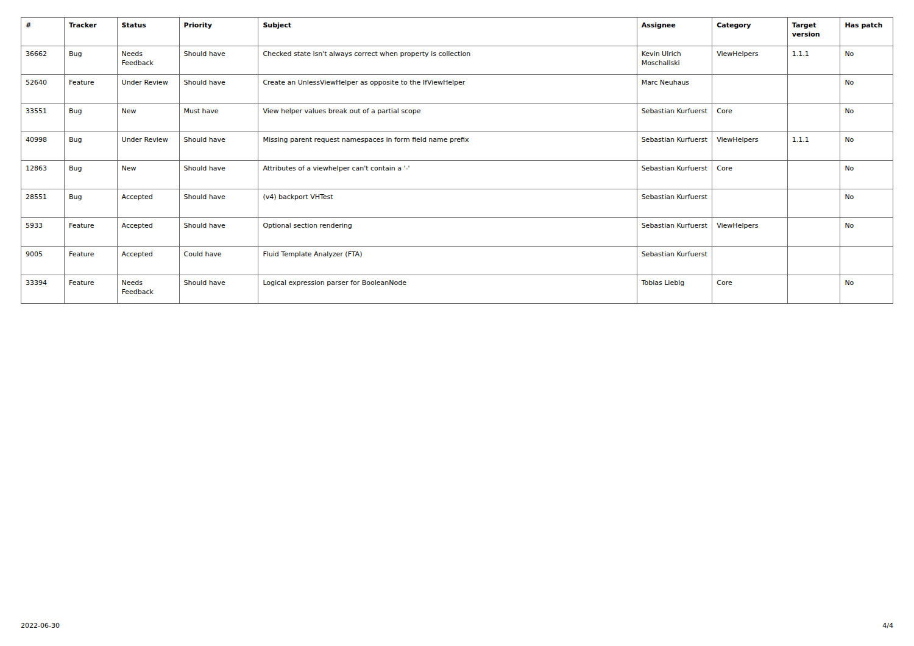| # | Tracker | Status | Priority | Subject | Assignee | Category | Target version | Has patch |
| --- | --- | --- | --- | --- | --- | --- | --- | --- |
| 36662 | Bug | Needs Feedback | Should have | Checked state isn't always correct when property is collection | Kevin Ulrich Moschallski | ViewHelpers | 1.1.1 | No |
| 52640 | Feature | Under Review | Should have | Create an UnlessViewHelper as opposite to the IfViewHelper | Marc Neuhaus | | | No |
| 33551 | Bug | New | Must have | View helper values break out of a partial scope | Sebastian Kurfuerst | Core | | No |
| 40998 | Bug | Under Review | Should have | Missing parent request namespaces in form field name prefix | Sebastian Kurfuerst | ViewHelpers | 1.1.1 | No |
| 12863 | Bug | New | Should have | Attributes of a viewhelper can't contain a '-' | Sebastian Kurfuerst | Core | | No |
| 28551 | Bug | Accepted | Should have | (v4) backport VHTest | Sebastian Kurfuerst | | | No |
| 5933 | Feature | Accepted | Should have | Optional section rendering | Sebastian Kurfuerst | ViewHelpers | | No |
| 9005 | Feature | Accepted | Could have | Fluid Template Analyzer (FTA) | Sebastian Kurfuerst | | | |
| 33394 | Feature | Needs Feedback | Should have | Logical expression parser for BooleanNode | Tobias Liebig | Core | | No |
2022-06-30 4/4